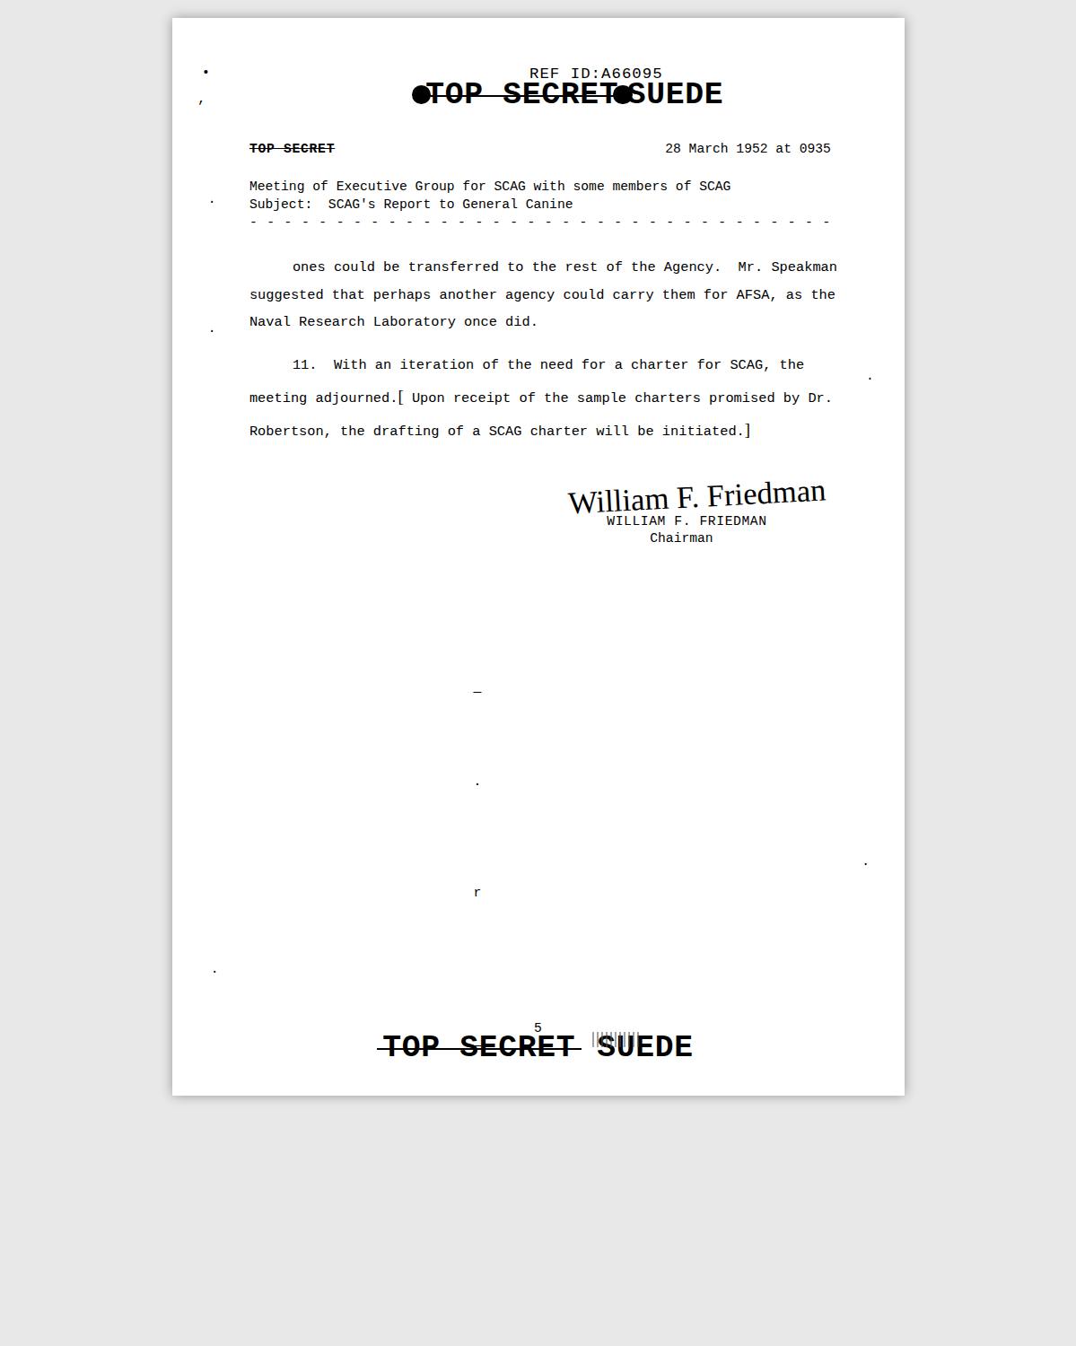• , · · · · ·
REF ID:A66095
TOP SECRET SUEDE
TOP SECRET 28 March 1952 at 0935
Meeting of Executive Group for SCAG with some members of SCAG
Subject: SCAG's Report to General Canine
- - - - - - - - - - - - - - - - - - - - - - - - - - - - - - - - - - - - - - - -
ones could be transferred to the rest of the Agency. Mr. Speakman suggested that perhaps another agency could carry them for AFSA, as the Naval Research Laboratory once did.
11. With an iteration of the need for a charter for SCAG, the meeting adjourned.[ Upon receipt of the sample charters promised by Dr. Robertson, the drafting of a SCAG charter will be initiated.]
William F. Friedman
WILLIAM F. FRIEDMAN
Chairman
—
·
r
—
5
TOP SECRET SUEDE